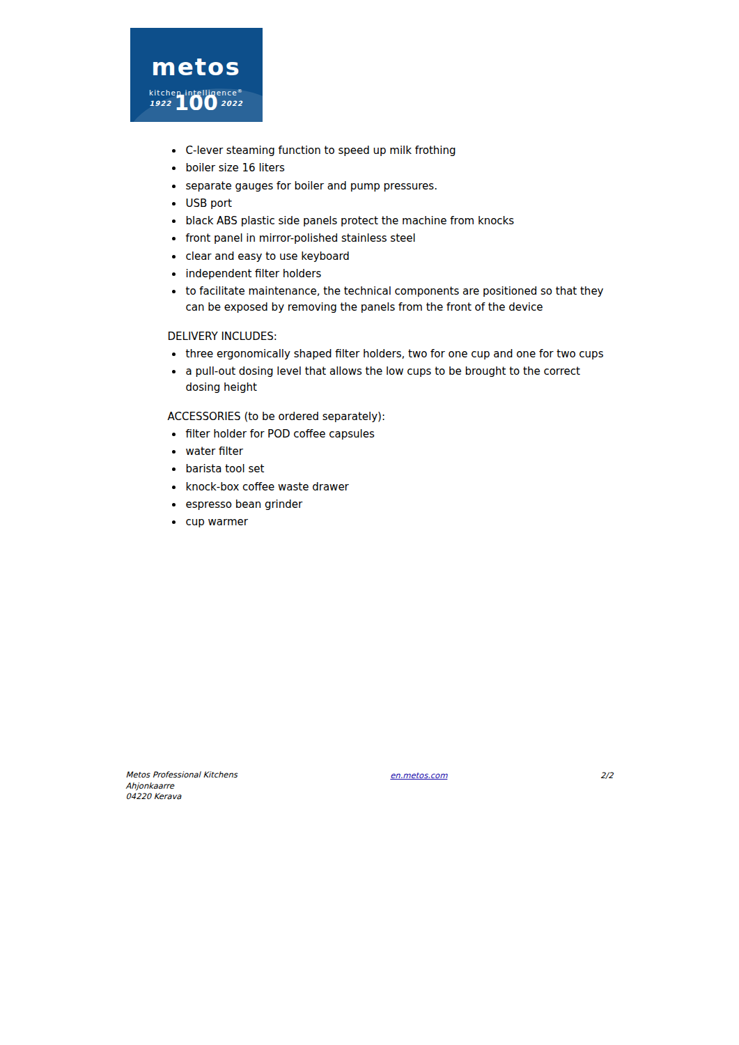metos
kitchen intelligence®
19221002022
C-lever steaming function to speed up milk frothing
boiler size 16 liters
separate gauges for boiler and pump pressures.
USB port
black ABS plastic side panels protect the machine from knocks
front panel in mirror-polished stainless steel
clear and easy to use keyboard
independent filter holders
to facilitate maintenance, the technical components are positioned so that they can be exposed by removing the panels from the front of the device
DELIVERY INCLUDES:
three ergonomically shaped filter holders, two for one cup and one for two cups
a pull-out dosing level that allows the low cups to be brought to the correct dosing height
ACCESSORIES (to be ordered separately):
filter holder for POD coffee capsules
water filter
barista tool set
knock-box coffee waste drawer
espresso bean grinder
cup warmer
Metos Professional Kitchens
Ahjonkaarre
04220 Kerava
en.metos.com
2/2